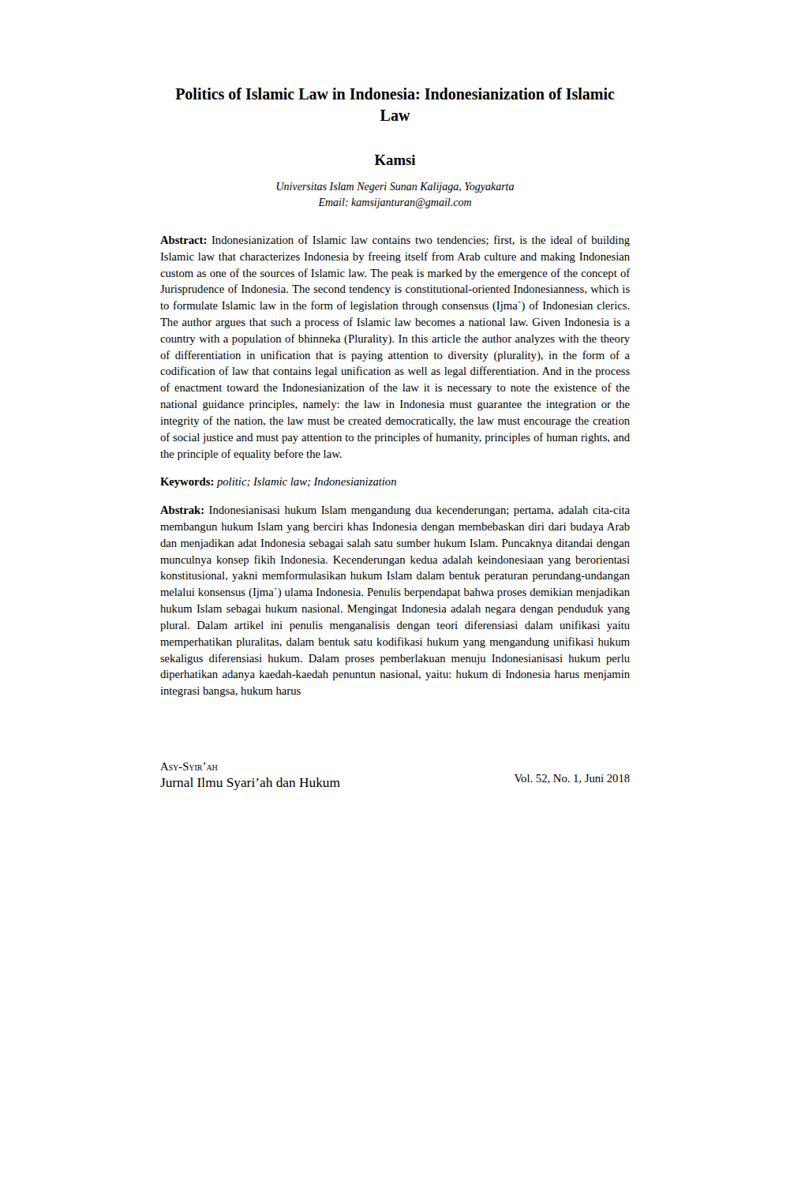Politics of Islamic Law in Indonesia: Indonesianization of Islamic Law
Kamsi
Universitas Islam Negeri Sunan Kalijaga, Yogyakarta
Email: kamsijanturan@gmail.com
Abstract: Indonesianization of Islamic law contains two tendencies; first, is the ideal of building Islamic law that characterizes Indonesia by freeing itself from Arab culture and making Indonesian custom as one of the sources of Islamic law. The peak is marked by the emergence of the concept of Jurisprudence of Indonesia. The second tendency is constitutional-oriented Indonesianness, which is to formulate Islamic law in the form of legislation through consensus (Ijma`) of Indonesian clerics. The author argues that such a process of Islamic law becomes a national law. Given Indonesia is a country with a population of bhinneka (Plurality). In this article the author analyzes with the theory of differentiation in unification that is paying attention to diversity (plurality), in the form of a codification of law that contains legal unification as well as legal differentiation. And in the process of enactment toward the Indonesianization of the law it is necessary to note the existence of the national guidance principles, namely: the law in Indonesia must guarantee the integration or the integrity of the nation, the law must be created democratically, the law must encourage the creation of social justice and must pay attention to the principles of humanity, principles of human rights, and the principle of equality before the law.
Keywords: politic; Islamic law; Indonesianization
Abstrak: Indonesianisasi hukum Islam mengandung dua kecenderungan; pertama, adalah cita-cita membangun hukum Islam yang berciri khas Indonesia dengan membebaskan diri dari budaya Arab dan menjadikan adat Indonesia sebagai salah satu sumber hukum Islam. Puncaknya ditandai dengan munculnya konsep fikih Indonesia. Kecenderungan kedua adalah keindonesiaan yang berorientasi konstitusional, yakni memformulasikan hukum Islam dalam bentuk peraturan perundang-undangan melalui konsensus (Ijma`) ulama Indonesia. Penulis berpendapat bahwa proses demikian menjadikan hukum Islam sebagai hukum nasional. Mengingat Indonesia adalah negara dengan penduduk yang plural. Dalam artikel ini penulis menganalisis dengan teori diferensiasi dalam unifikasi yaitu memperhatikan pluralitas, dalam bentuk satu kodifikasi hukum yang mengandung unifikasi hukum sekaligus diferensiasi hukum. Dalam proses pemberlakuan menuju Indonesianisasi hukum perlu diperhatikan adanya kaedah-kaedah penuntun nasional, yaitu: hukum di Indonesia harus menjamin integrasi bangsa, hukum harus
Asy-Syir’ah
Jurnal Ilmu Syari’ah dan Hukum
Vol. 52, No. 1, Juni 2018